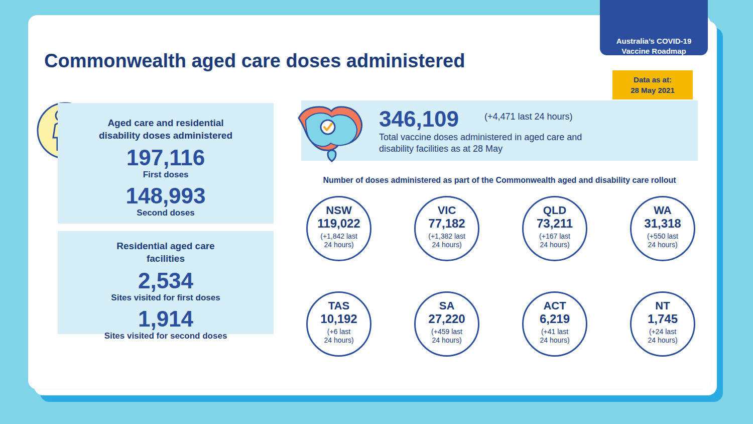Australia’s COVID-19
Vaccine Roadmap
Data as at:
28 May 2021
Commonwealth aged care doses administered
Aged care and residential
disability doses administered
197,116
First doses
148,993
Second doses
Residential aged care
facilities
2,534
Sites visited for first doses
1,914
Sites visited for second doses
346,109
(+4,471 last 24 hours)
Total vaccine doses administered in aged care and disability facilities as at 28 May
Number of doses administered as part of the Commonwealth aged and disability care rollout
NSW
119,022
(+1,842 last
24 hours)
VIC
77,182
(+1,382 last
24 hours)
QLD
73,211
(+167 last
24 hours)
WA
31,318
(+550 last
24 hours)
TAS
10,192
(+6 last
24 hours)
SA
27,220
(+459 last
24 hours)
ACT
6,219
(+41 last
24 hours)
NT
1,745
(+24 last
24 hours)